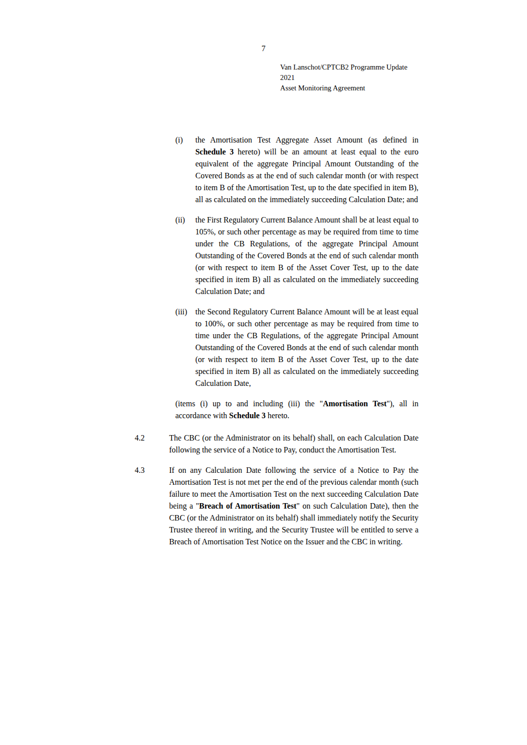7
Van Lanschot/CPTCB2 Programme Update 2021
Asset Monitoring Agreement
(i)
the Amortisation Test Aggregate Asset Amount (as defined in Schedule 3 hereto) will be an amount at least equal to the euro equivalent of the aggregate Principal Amount Outstanding of the Covered Bonds as at the end of such calendar month (or with respect to item B of the Amortisation Test, up to the date specified in item B), all as calculated on the immediately succeeding Calculation Date; and
(ii)
the First Regulatory Current Balance Amount shall be at least equal to 105%, or such other percentage as may be required from time to time under the CB Regulations, of the aggregate Principal Amount Outstanding of the Covered Bonds at the end of such calendar month (or with respect to item B of the Asset Cover Test, up to the date specified in item B) all as calculated on the immediately succeeding Calculation Date; and
(iii)
the Second Regulatory Current Balance Amount will be at least equal to 100%, or such other percentage as may be required from time to time under the CB Regulations, of the aggregate Principal Amount Outstanding of the Covered Bonds at the end of such calendar month (or with respect to item B of the Asset Cover Test, up to the date specified in item B) all as calculated on the immediately succeeding Calculation Date,
(items (i) up to and including (iii) the "Amortisation Test"), all in accordance with Schedule 3 hereto.
4.2
The CBC (or the Administrator on its behalf) shall, on each Calculation Date following the service of a Notice to Pay, conduct the Amortisation Test.
4.3
If on any Calculation Date following the service of a Notice to Pay the Amortisation Test is not met per the end of the previous calendar month (such failure to meet the Amortisation Test on the next succeeding Calculation Date being a "Breach of Amortisation Test" on such Calculation Date), then the CBC (or the Administrator on its behalf) shall immediately notify the Security Trustee thereof in writing, and the Security Trustee will be entitled to serve a Breach of Amortisation Test Notice on the Issuer and the CBC in writing.